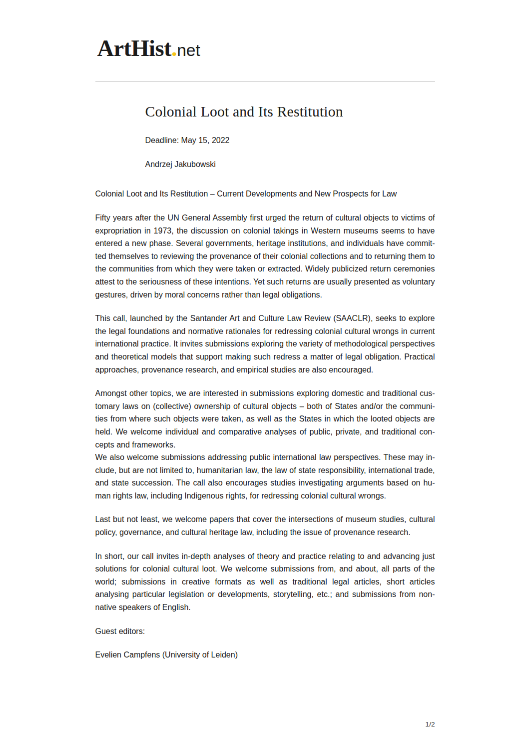ArtHist. net
Colonial Loot and Its Restitution
Deadline: May 15, 2022
Andrzej Jakubowski
Colonial Loot and Its Restitution – Current Developments and New Prospects for Law
Fifty years after the UN General Assembly first urged the return of cultural objects to victims of expropriation in 1973, the discussion on colonial takings in Western museums seems to have entered a new phase. Several governments, heritage institutions, and individuals have committed themselves to reviewing the provenance of their colonial collections and to returning them to the communities from which they were taken or extracted. Widely publicized return ceremonies attest to the seriousness of these intentions. Yet such returns are usually presented as voluntary gestures, driven by moral concerns rather than legal obligations.
This call, launched by the Santander Art and Culture Law Review (SAACLR), seeks to explore the legal foundations and normative rationales for redressing colonial cultural wrongs in current international practice. It invites submissions exploring the variety of methodological perspectives and theoretical models that support making such redress a matter of legal obligation. Practical approaches, provenance research, and empirical studies are also encouraged.
Amongst other topics, we are interested in submissions exploring domestic and traditional customary laws on (collective) ownership of cultural objects – both of States and/or the communities from where such objects were taken, as well as the States in which the looted objects are held. We welcome individual and comparative analyses of public, private, and traditional concepts and frameworks.
We also welcome submissions addressing public international law perspectives. These may include, but are not limited to, humanitarian law, the law of state responsibility, international trade, and state succession. The call also encourages studies investigating arguments based on human rights law, including Indigenous rights, for redressing colonial cultural wrongs.
Last but not least, we welcome papers that cover the intersections of museum studies, cultural policy, governance, and cultural heritage law, including the issue of provenance research.
In short, our call invites in-depth analyses of theory and practice relating to and advancing just solutions for colonial cultural loot. We welcome submissions from, and about, all parts of the world; submissions in creative formats as well as traditional legal articles, short articles analysing particular legislation or developments, storytelling, etc.; and submissions from non-native speakers of English.
Guest editors:
Evelien Campfens (University of Leiden)
1/2